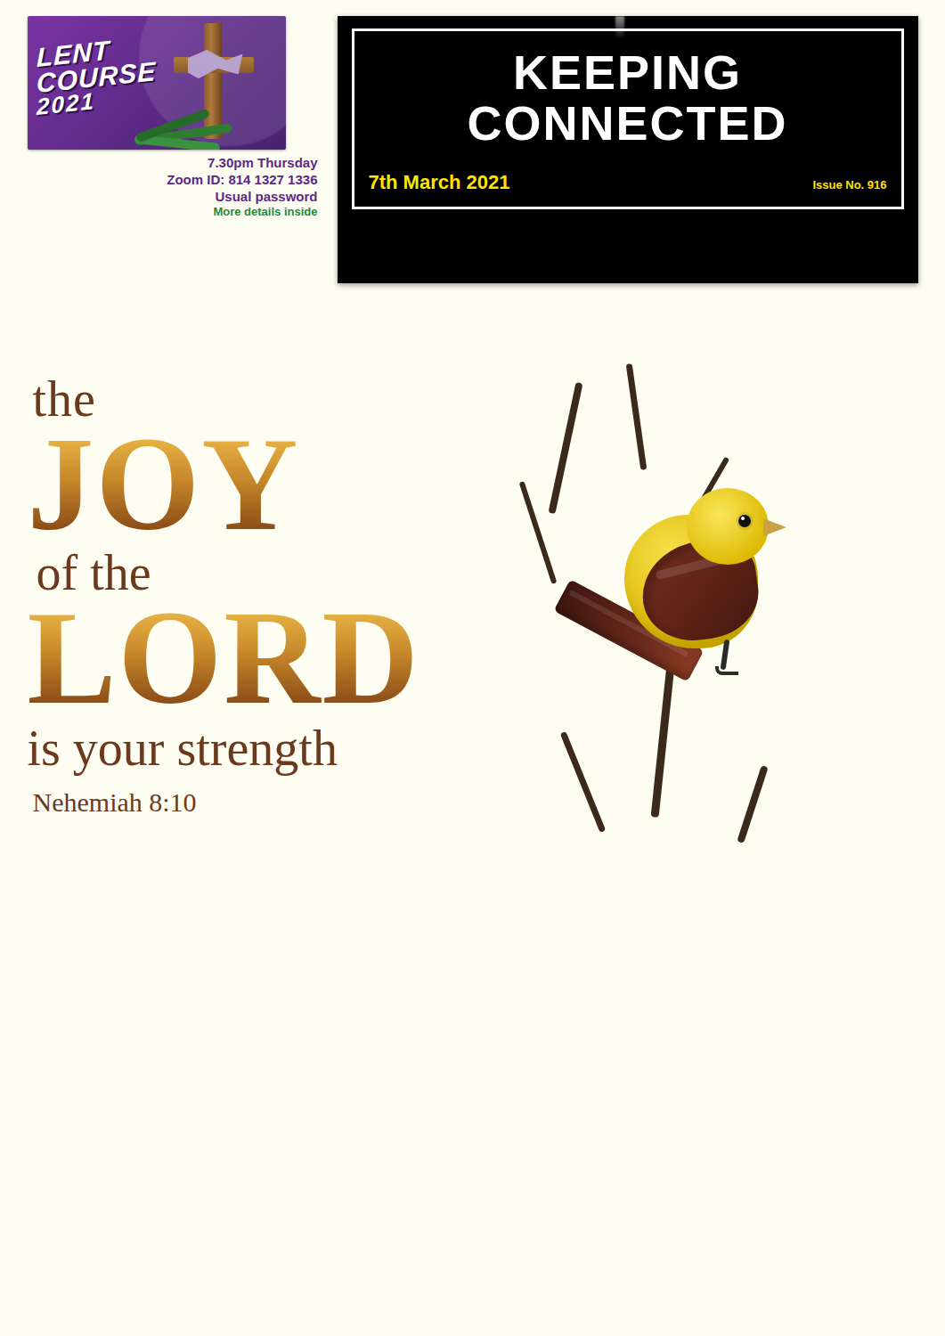LENT
COURSE
2021
7.30pm Thursday
Zoom ID: 814 1327 1336
Usual password
More details inside
KEEPING
CONNECTED
7th March 2021 Issue No. 916
the JOY of the LORD is your strength Nehemiah 8:10